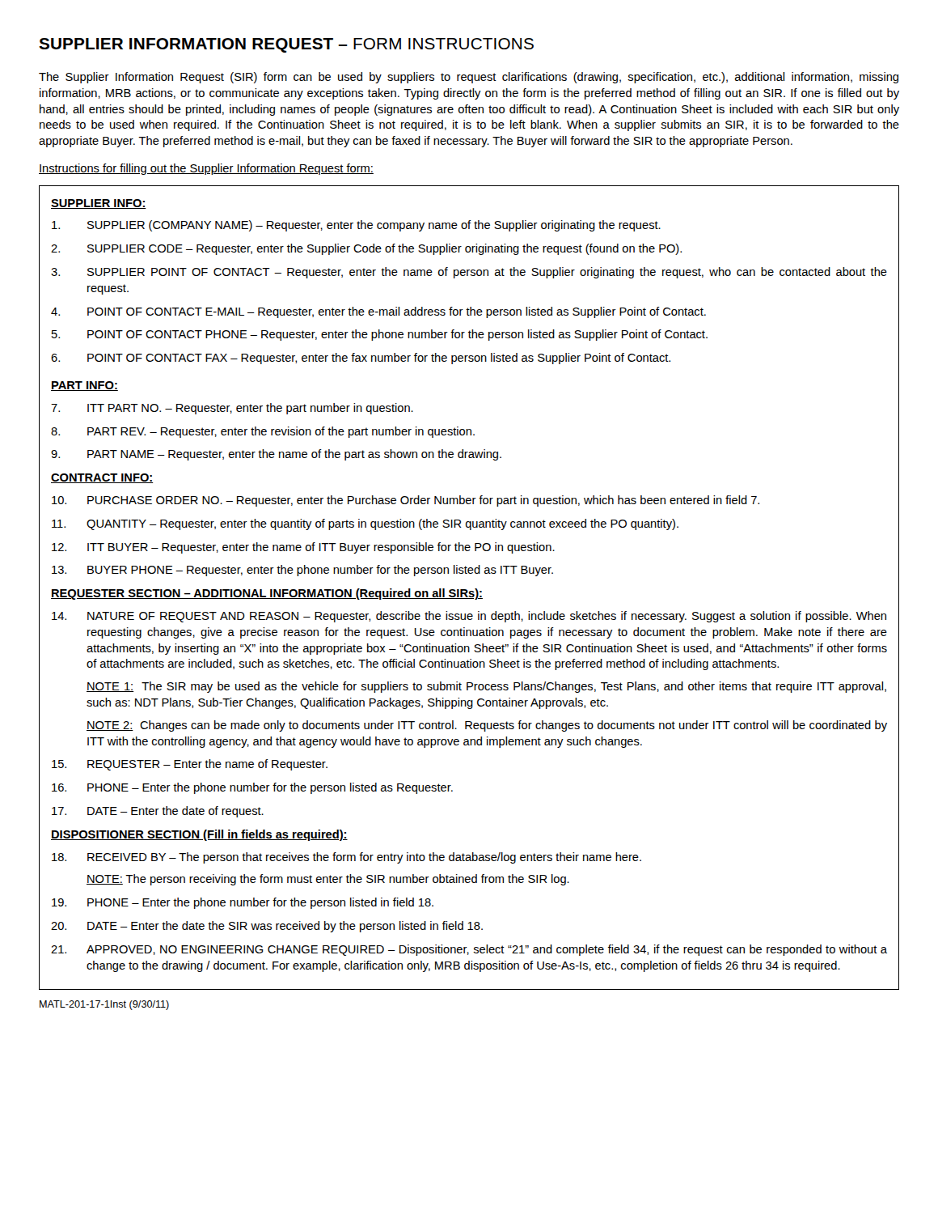SUPPLIER INFORMATION REQUEST – FORM INSTRUCTIONS
The Supplier Information Request (SIR) form can be used by suppliers to request clarifications (drawing, specification, etc.), additional information, missing information, MRB actions, or to communicate any exceptions taken. Typing directly on the form is the preferred method of filling out an SIR. If one is filled out by hand, all entries should be printed, including names of people (signatures are often too difficult to read). A Continuation Sheet is included with each SIR but only needs to be used when required. If the Continuation Sheet is not required, it is to be left blank. When a supplier submits an SIR, it is to be forwarded to the appropriate Buyer. The preferred method is e-mail, but they can be faxed if necessary. The Buyer will forward the SIR to the appropriate Person.
Instructions for filling out the Supplier Information Request form:
SUPPLIER INFO:
1. SUPPLIER (COMPANY NAME) – Requester, enter the company name of the Supplier originating the request.
2. SUPPLIER CODE – Requester, enter the Supplier Code of the Supplier originating the request (found on the PO).
3. SUPPLIER POINT OF CONTACT – Requester, enter the name of person at the Supplier originating the request, who can be contacted about the request.
4. POINT OF CONTACT E-MAIL – Requester, enter the e-mail address for the person listed as Supplier Point of Contact.
5. POINT OF CONTACT PHONE – Requester, enter the phone number for the person listed as Supplier Point of Contact.
6. POINT OF CONTACT FAX – Requester, enter the fax number for the person listed as Supplier Point of Contact.
PART INFO:
7. ITT PART NO. – Requester, enter the part number in question.
8. PART REV. – Requester, enter the revision of the part number in question.
9. PART NAME – Requester, enter the name of the part as shown on the drawing.
CONTRACT INFO:
10. PURCHASE ORDER NO. – Requester, enter the Purchase Order Number for part in question, which has been entered in field 7.
11. QUANTITY – Requester, enter the quantity of parts in question (the SIR quantity cannot exceed the PO quantity).
12. ITT BUYER – Requester, enter the name of ITT Buyer responsible for the PO in question.
13. BUYER PHONE – Requester, enter the phone number for the person listed as ITT Buyer.
REQUESTER SECTION – ADDITIONAL INFORMATION (Required on all SIRs):
14. NATURE OF REQUEST AND REASON – Requester, describe the issue in depth, include sketches if necessary. Suggest a solution if possible. When requesting changes, give a precise reason for the request. Use continuation pages if necessary to document the problem. Make note if there are attachments, by inserting an “X” into the appropriate box – “Continuation Sheet” if the SIR Continuation Sheet is used, and “Attachments” if other forms of attachments are included, such as sketches, etc. The official Continuation Sheet is the preferred method of including attachments.
NOTE 1: The SIR may be used as the vehicle for suppliers to submit Process Plans/Changes, Test Plans, and other items that require ITT approval, such as: NDT Plans, Sub-Tier Changes, Qualification Packages, Shipping Container Approvals, etc.
NOTE 2: Changes can be made only to documents under ITT control. Requests for changes to documents not under ITT control will be coordinated by ITT with the controlling agency, and that agency would have to approve and implement any such changes.
15. REQUESTER – Enter the name of Requester.
16. PHONE – Enter the phone number for the person listed as Requester.
17. DATE – Enter the date of request.
DISPOSITIONER SECTION (Fill in fields as required):
18. RECEIVED BY – The person that receives the form for entry into the database/log enters their name here.
NOTE: The person receiving the form must enter the SIR number obtained from the SIR log.
19. PHONE – Enter the phone number for the person listed in field 18.
20. DATE – Enter the date the SIR was received by the person listed in field 18.
21. APPROVED, NO ENGINEERING CHANGE REQUIRED – Dispositioner, select “21” and complete field 34, if the request can be responded to without a change to the drawing / document. For example, clarification only, MRB disposition of Use-As-Is, etc., completion of fields 26 thru 34 is required.
MATL-201-17-1Inst (9/30/11)